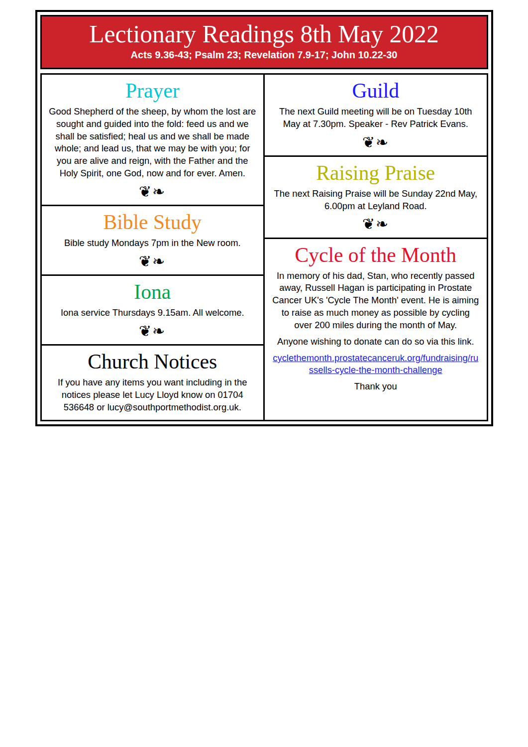Lectionary Readings 8th May 2022
Acts 9.36-43; Psalm 23; Revelation 7.9-17; John 10.22-30
Prayer
Good Shepherd of the sheep, by whom the lost are sought and guided into the fold: feed us and we shall be satisfied; heal us and we shall be made whole; and lead us, that we may be with you; for you are alive and reign, with the Father and the Holy Spirit, one God, now and for ever. Amen.
❦❧
Bible Study
Bible study Mondays 7pm in the New room.
❦❧
Iona
Iona service Thursdays 9.15am. All welcome.
❦❧
Church Notices
If you have any items you want including in the notices please let Lucy Lloyd know on 01704 536648 or lucy@southportmethodist.org.uk.
Guild
The next Guild meeting will be on Tuesday 10th May at 7.30pm. Speaker - Rev Patrick Evans.
❦❧
Raising Praise
The next Raising Praise will be Sunday 22nd May, 6.00pm at Leyland Road.
❦❧
Cycle of the Month
In memory of his dad, Stan, who recently passed away, Russell Hagan is participating in Prostate Cancer UK's 'Cycle The Month' event. He is aiming to raise as much money as possible by cycling over 200 miles during the month of May.
Anyone wishing to donate can do so via this link.
cyclethemonth.prostatecanceruk.org/fundraising/russells-cycle-the-month-challenge
Thank you